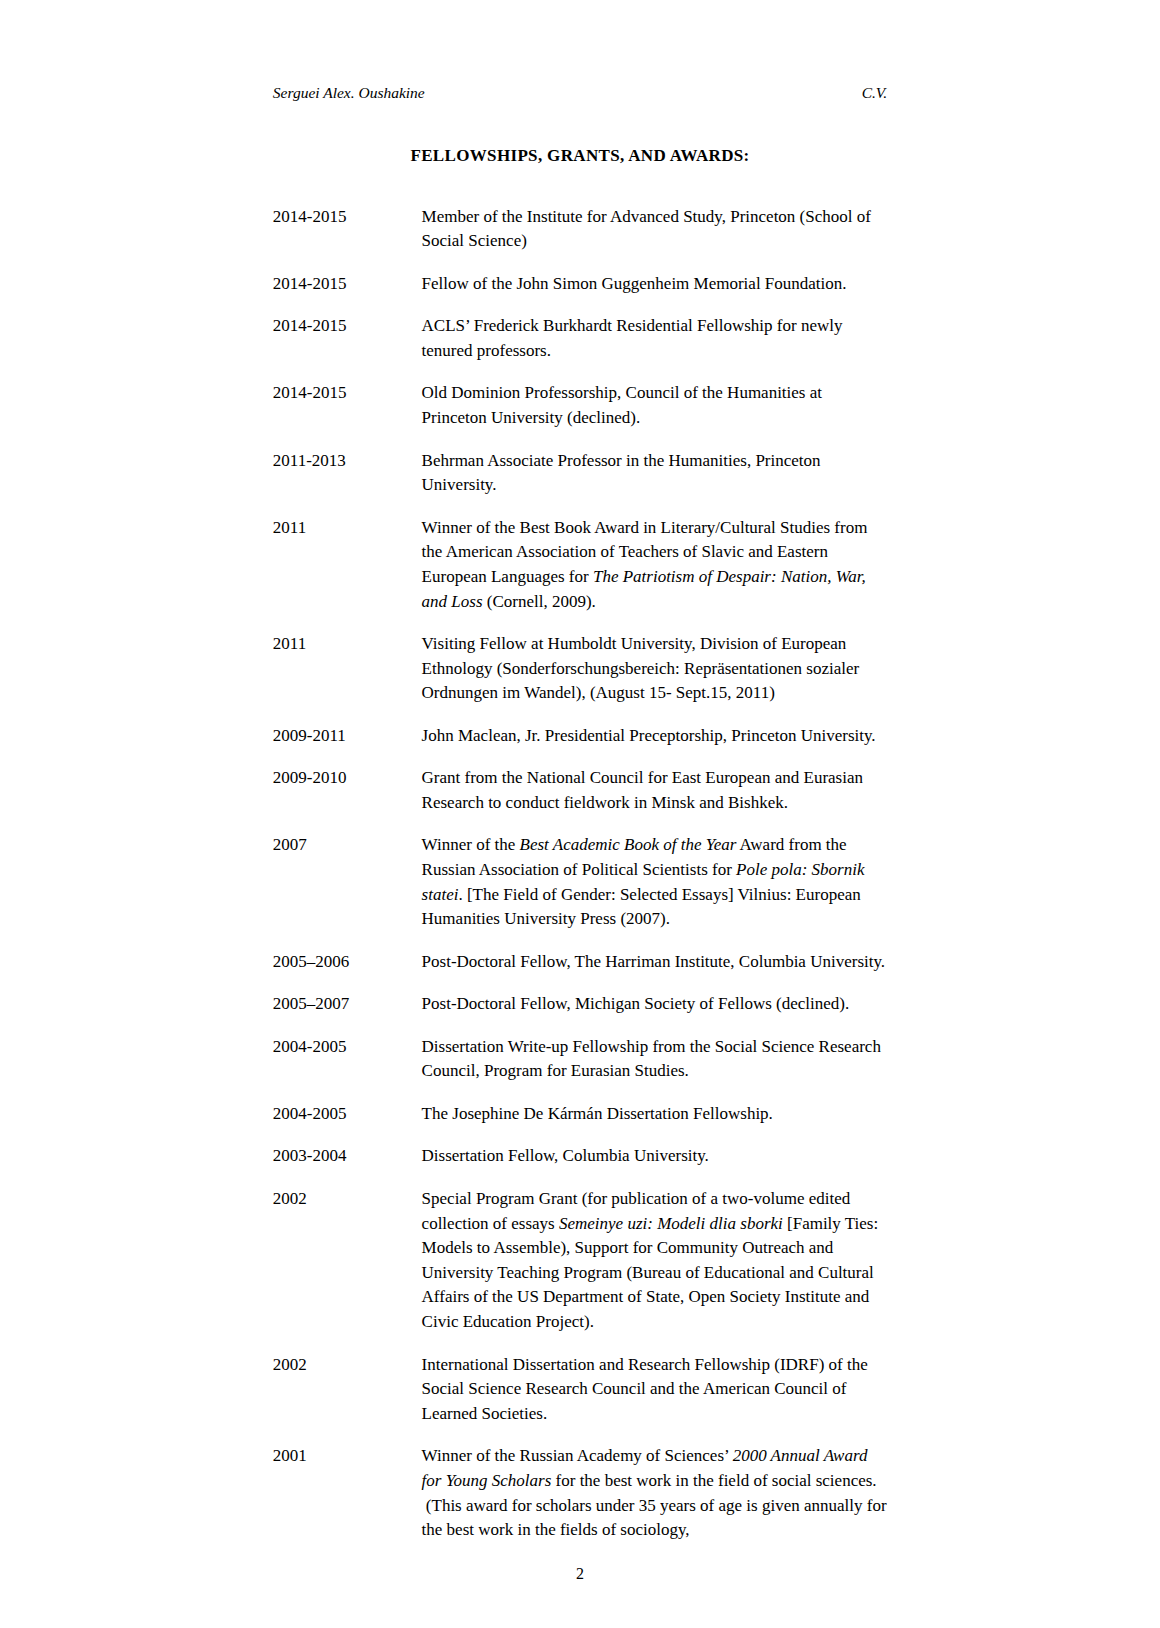Serguei Alex. Oushakine C.V.
FELLOWSHIPS, GRANTS, AND AWARDS:
2014-2015
Member of the Institute for Advanced Study, Princeton (School of Social Science)
2014-2015
Fellow of the John Simon Guggenheim Memorial Foundation.
2014-2015
ACLS’ Frederick Burkhardt Residential Fellowship for newly tenured professors.
2014-2015
Old Dominion Professorship, Council of the Humanities at Princeton University (declined).
2011-2013
Behrman Associate Professor in the Humanities, Princeton University.
2011
Winner of the Best Book Award in Literary/Cultural Studies from the American Association of Teachers of Slavic and Eastern European Languages for The Patriotism of Despair: Nation, War, and Loss (Cornell, 2009).
2011
Visiting Fellow at Humboldt University, Division of European Ethnology (Sonderforschungsbereich: Repräsentationen sozialer Ordnungen im Wandel), (August 15- Sept.15, 2011)
2009-2011
John Maclean, Jr. Presidential Preceptorship, Princeton University.
2009-2010
Grant from the National Council for East European and Eurasian Research to conduct fieldwork in Minsk and Bishkek.
2007
Winner of the Best Academic Book of the Year Award from the Russian Association of Political Scientists for Pole pola: Sbornik statei. [The Field of Gender: Selected Essays] Vilnius: European Humanities University Press (2007).
2005–2006
Post-Doctoral Fellow, The Harriman Institute, Columbia University.
2005–2007
Post-Doctoral Fellow, Michigan Society of Fellows (declined).
2004-2005
Dissertation Write-up Fellowship from the Social Science Research Council, Program for Eurasian Studies.
2004-2005
The Josephine De Kármán Dissertation Fellowship.
2003-2004
Dissertation Fellow, Columbia University.
2002
Special Program Grant (for publication of a two-volume edited collection of essays Semeinye uzi: Modeli dlia sborki [Family Ties: Models to Assemble), Support for Community Outreach and University Teaching Program (Bureau of Educational and Cultural Affairs of the US Department of State, Open Society Institute and Civic Education Project).
2002
International Dissertation and Research Fellowship (IDRF) of the Social Science Research Council and the American Council of Learned Societies.
2001
Winner of the Russian Academy of Sciences’ 2000 Annual Award for Young Scholars for the best work in the field of social sciences. (This award for scholars under 35 years of age is given annually for the best work in the fields of sociology,
2